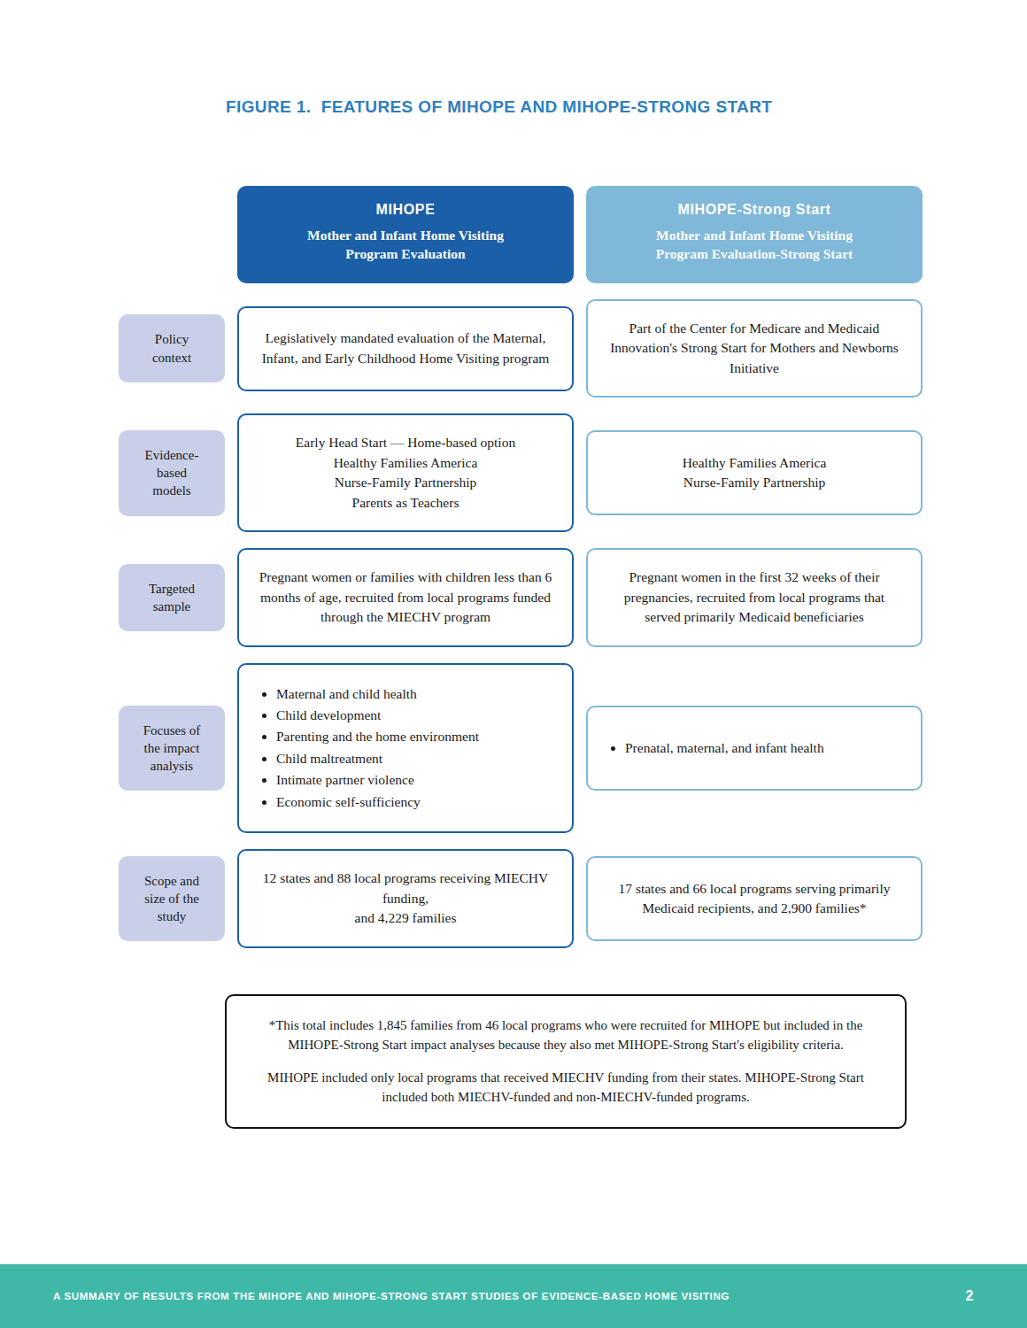Figure 1. Features of MIHOPE and MIHOPE-Strong Start
| | MIHOPE Mother and Infant Home Visiting Program Evaluation | MIHOPE-Strong Start Mother and Infant Home Visiting Program Evaluation-Strong Start |
| Policy context | Legislatively mandated evaluation of the Maternal, Infant, and Early Childhood Home Visiting program | Part of the Center for Medicare and Medicaid Innovation's Strong Start for Mothers and Newborns Initiative |
| Evidence- based models | Early Head Start — Home-based option Healthy Families America Nurse-Family Partnership Parents as Teachers | Healthy Families America Nurse-Family Partnership |
| Targeted sample | Pregnant women or families with children less than 6 months of age, recruited from local programs funded through the MIECHV program | Pregnant women in the first 32 weeks of their pregnancies, recruited from local programs that served primarily Medicaid beneficiaries |
| Focuses of the impact analysis | Maternal and child health Child development Parenting and the home environment Child maltreatment Intimate partner violence Economic self-sufficiency | Prenatal, maternal, and infant health |
| Scope and size of the study | 12 states and 88 local programs receiving MIECHV funding, and 4,229 families | 17 states and 66 local programs serving primarily Medicaid recipients, and 2,900 families* |
*This total includes 1,845 families from 46 local programs who were recruited for MIHOPE but included in the MIHOPE-Strong Start impact analyses because they also met MIHOPE-Strong Start's eligibility criteria.
MIHOPE included only local programs that received MIECHV funding from their states. MIHOPE-Strong Start included both MIECHV-funded and non-MIECHV-funded programs.
A Summary of Results from the MIHOPE and MIHOPE-Strong Start Studies of Evidence-Based Home Visiting 2